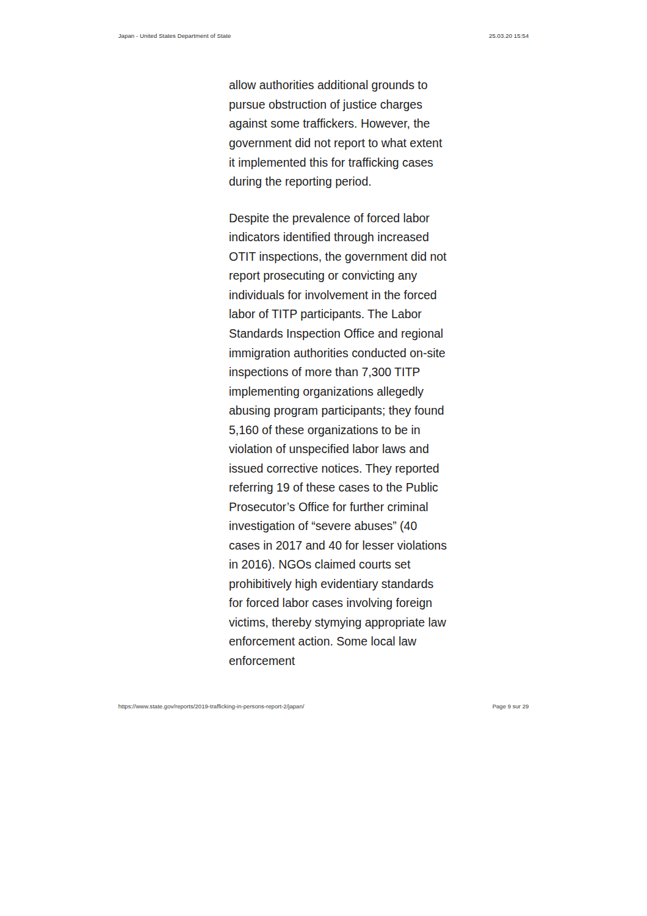Japan - United States Department of State 25.03.20 15:54
allow authorities additional grounds to pursue obstruction of justice charges against some traffickers. However, the government did not report to what extent it implemented this for trafficking cases during the reporting period.
Despite the prevalence of forced labor indicators identified through increased OTIT inspections, the government did not report prosecuting or convicting any individuals for involvement in the forced labor of TITP participants. The Labor Standards Inspection Office and regional immigration authorities conducted on-site inspections of more than 7,300 TITP implementing organizations allegedly abusing program participants; they found 5,160 of these organizations to be in violation of unspecified labor laws and issued corrective notices. They reported referring 19 of these cases to the Public Prosecutor’s Office for further criminal investigation of “severe abuses” (40 cases in 2017 and 40 for lesser violations in 2016). NGOs claimed courts set prohibitively high evidentiary standards for forced labor cases involving foreign victims, thereby stymying appropriate law enforcement action. Some local law enforcement
https://www.state.gov/reports/2019-trafficking-in-persons-report-2/japan/ Page 9 sur 29